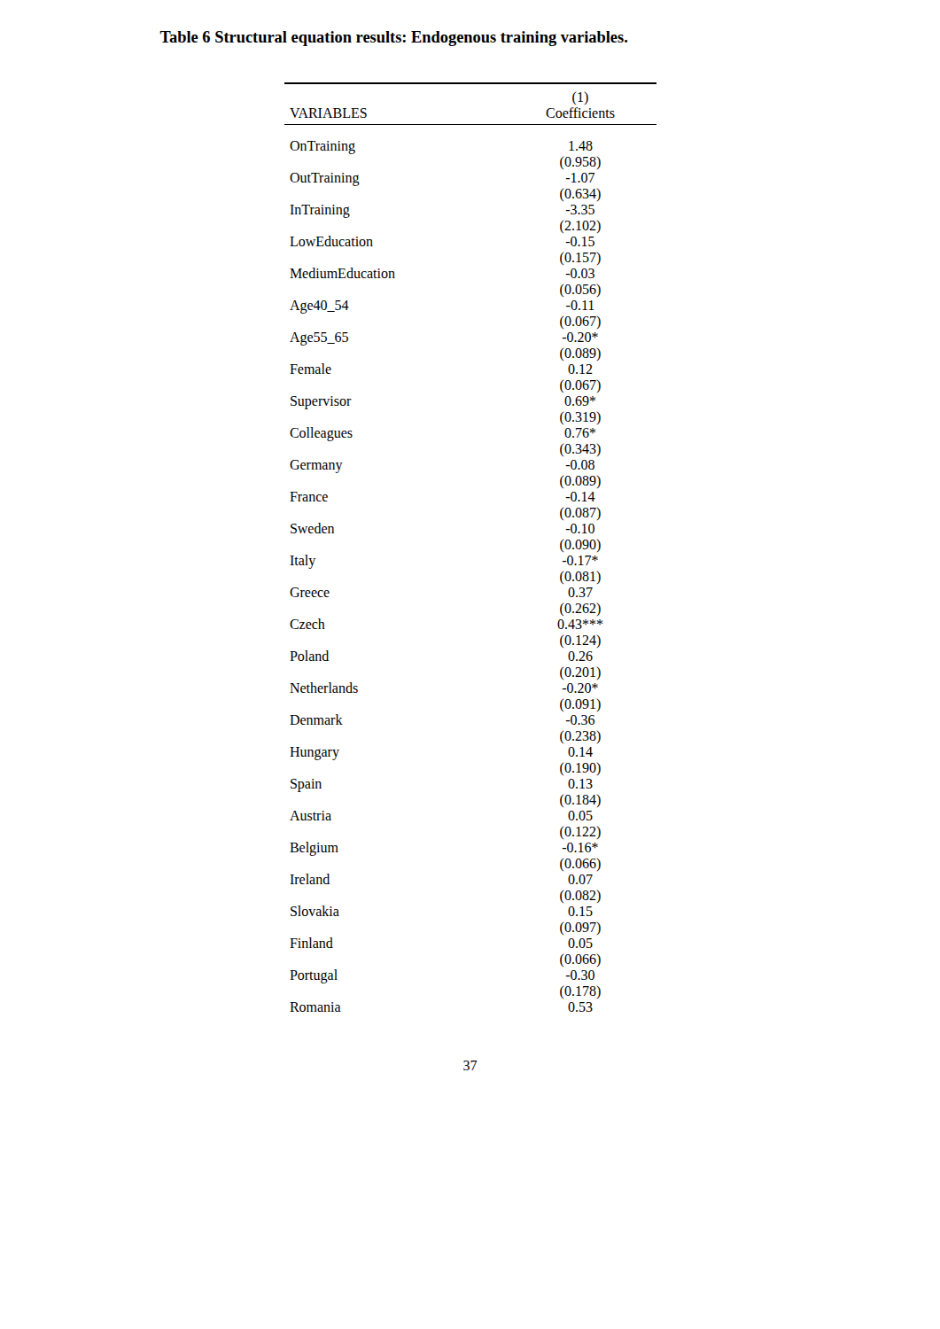Table 6 Structural equation results: Endogenous training variables.
| | (1) |
| --- | --- |
| VARIABLES | Coefficients |
| OnTraining | 1.48 |
| | (0.958) |
| OutTraining | -1.07 |
| | (0.634) |
| InTraining | -3.35 |
| | (2.102) |
| LowEducation | -0.15 |
| | (0.157) |
| MediumEducation | -0.03 |
| | (0.056) |
| Age40_54 | -0.11 |
| | (0.067) |
| Age55_65 | -0.20* |
| | (0.089) |
| Female | 0.12 |
| | (0.067) |
| Supervisor | 0.69* |
| | (0.319) |
| Colleagues | 0.76* |
| | (0.343) |
| Germany | -0.08 |
| | (0.089) |
| France | -0.14 |
| | (0.087) |
| Sweden | -0.10 |
| | (0.090) |
| Italy | -0.17* |
| | (0.081) |
| Greece | 0.37 |
| | (0.262) |
| Czech | 0.43*** |
| | (0.124) |
| Poland | 0.26 |
| | (0.201) |
| Netherlands | -0.20* |
| | (0.091) |
| Denmark | -0.36 |
| | (0.238) |
| Hungary | 0.14 |
| | (0.190) |
| Spain | 0.13 |
| | (0.184) |
| Austria | 0.05 |
| | (0.122) |
| Belgium | -0.16* |
| | (0.066) |
| Ireland | 0.07 |
| | (0.082) |
| Slovakia | 0.15 |
| | (0.097) |
| Finland | 0.05 |
| | (0.066) |
| Portugal | -0.30 |
| | (0.178) |
| Romania | 0.53 |
37